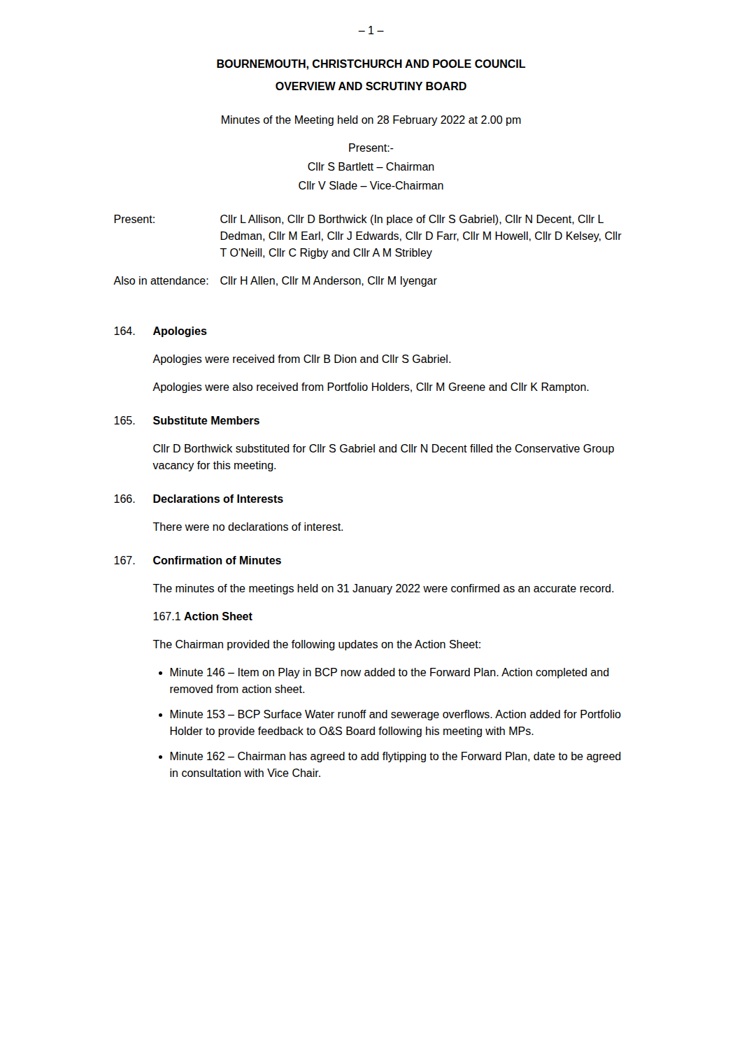– 1 –
Bournemouth, Christchurch and Poole Council
Overview and Scrutiny Board
Minutes of the Meeting held on 28 February 2022 at 2.00 pm
Present:-
Cllr S Bartlett – Chairman
Cllr V Slade – Vice-Chairman
| Present: | Cllr L Allison, Cllr D Borthwick (In place of Cllr S Gabriel), Cllr N Decent, Cllr L Dedman, Cllr M Earl, Cllr J Edwards, Cllr D Farr, Cllr M Howell, Cllr D Kelsey, Cllr T O'Neill, Cllr C Rigby and Cllr A M Stribley |
| Also in attendance: | Cllr H Allen, Cllr M Anderson, Cllr M Iyengar |
164.
Apologies
Apologies were received from Cllr B Dion and Cllr S Gabriel.
Apologies were also received from Portfolio Holders, Cllr M Greene and Cllr K Rampton.
165.
Substitute Members
Cllr D Borthwick substituted for Cllr S Gabriel and Cllr N Decent filled the Conservative Group vacancy for this meeting.
166.
Declarations of Interests
There were no declarations of interest.
167.
Confirmation of Minutes
The minutes of the meetings held on 31 January 2022 were confirmed as an accurate record.
167.1 Action Sheet
The Chairman provided the following updates on the Action Sheet:
Minute 146 – Item on Play in BCP now added to the Forward Plan. Action completed and removed from action sheet.
Minute 153 – BCP Surface Water runoff and sewerage overflows. Action added for Portfolio Holder to provide feedback to O&S Board following his meeting with MPs.
Minute 162 – Chairman has agreed to add flytipping to the Forward Plan, date to be agreed in consultation with Vice Chair.